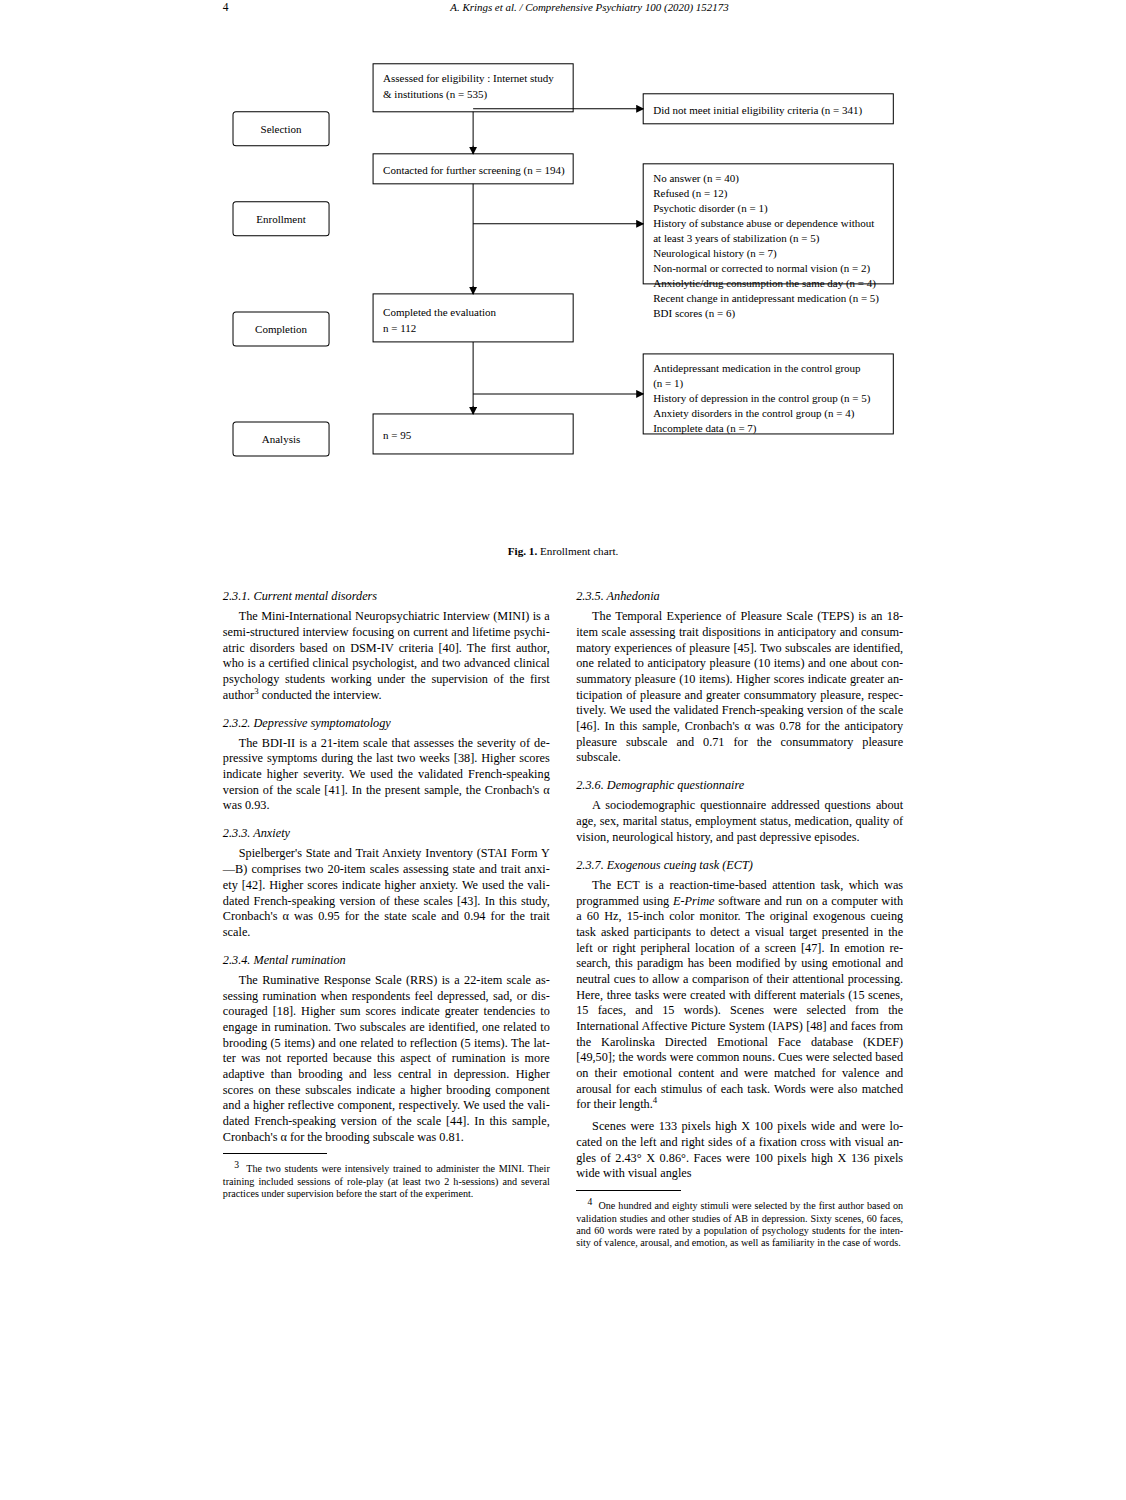4
A. Krings et al. / Comprehensive Psychiatry 100 (2020) 152173
Selection Enrollment Completion Analysis Assessed for eligibility : Internet study & institutions (n = 535) Contacted for further screening (n = 194) Completed the evaluation n = 112 n = 95 Did not meet initial eligibility criteria (n = 341) No answer (n = 40) Refused (n = 12) Psychotic disorder (n = 1) History of substance abuse or dependence without at least 3 years of stabilization (n = 5) Neurological history (n = 7) Non-normal or corrected to normal vision (n = 2) Anxiolytic/drug consumption the same day (n = 4) Recent change in antidepressant medication (n = 5) BDI scores (n = 6) Antidepressant medication in the control group (n = 1) History of depression in the control group (n = 5) Anxiety disorders in the control group (n = 4) Incomplete data (n = 7)
Fig. 1. Enrollment chart.
2.3.1. Current mental disorders
The Mini-International Neuropsychiatric Interview (MINI) is a semi-structured interview focusing on current and lifetime psychiatric disorders based on DSM-IV criteria [40]. The first author, who is a certified clinical psychologist, and two advanced clinical psychology students working under the supervision of the first author3 conducted the interview.
2.3.2. Depressive symptomatology
The BDI-II is a 21-item scale that assesses the severity of depressive symptoms during the last two weeks [38]. Higher scores indicate higher severity. We used the validated French-speaking version of the scale [41]. In the present sample, the Cronbach's α was 0.93.
2.3.3. Anxiety
Spielberger's State and Trait Anxiety Inventory (STAI Form Y—B) comprises two 20-item scales assessing state and trait anxiety [42]. Higher scores indicate higher anxiety. We used the validated French-speaking version of these scales [43]. In this study, Cronbach's α was 0.95 for the state scale and 0.94 for the trait scale.
2.3.4. Mental rumination
The Ruminative Response Scale (RRS) is a 22-item scale assessing rumination when respondents feel depressed, sad, or discouraged [18]. Higher sum scores indicate greater tendencies to engage in rumination. Two subscales are identified, one related to brooding (5 items) and one related to reflection (5 items). The latter was not reported because this aspect of rumination is more adaptive than brooding and less central in depression. Higher scores on these subscales indicate a higher brooding component and a higher reflective component, respectively. We used the validated French-speaking version of the scale [44]. In this sample, Cronbach's α for the brooding subscale was 0.81.
3 The two students were intensively trained to administer the MINI. Their training included sessions of role-play (at least two 2 h-sessions) and several practices under supervision before the start of the experiment.
2.3.5. Anhedonia
The Temporal Experience of Pleasure Scale (TEPS) is an 18-item scale assessing trait dispositions in anticipatory and consummatory experiences of pleasure [45]. Two subscales are identified, one related to anticipatory pleasure (10 items) and one about consummatory pleasure (10 items). Higher scores indicate greater anticipation of pleasure and greater consummatory pleasure, respectively. We used the validated French-speaking version of the scale [46]. In this sample, Cronbach's α was 0.78 for the anticipatory pleasure subscale and 0.71 for the consummatory pleasure subscale.
2.3.6. Demographic questionnaire
A sociodemographic questionnaire addressed questions about age, sex, marital status, employment status, medication, quality of vision, neurological history, and past depressive episodes.
2.3.7. Exogenous cueing task (ECT)
The ECT is a reaction-time-based attention task, which was programmed using E-Prime software and run on a computer with a 60 Hz, 15-inch color monitor. The original exogenous cueing task asked participants to detect a visual target presented in the left or right peripheral location of a screen [47]. In emotion research, this paradigm has been modified by using emotional and neutral cues to allow a comparison of their attentional processing. Here, three tasks were created with different materials (15 scenes, 15 faces, and 15 words). Scenes were selected from the International Affective Picture System (IAPS) [48] and faces from the Karolinska Directed Emotional Face database (KDEF) [49,50]; the words were common nouns. Cues were selected based on their emotional content and were matched for valence and arousal for each stimulus of each task. Words were also matched for their length.4
Scenes were 133 pixels high X 100 pixels wide and were located on the left and right sides of a fixation cross with visual angles of 2.43° X 0.86°. Faces were 100 pixels high X 136 pixels wide with visual angles
4 One hundred and eighty stimuli were selected by the first author based on validation studies and other studies of AB in depression. Sixty scenes, 60 faces, and 60 words were rated by a population of psychology students for the intensity of valence, arousal, and emotion, as well as familiarity in the case of words.